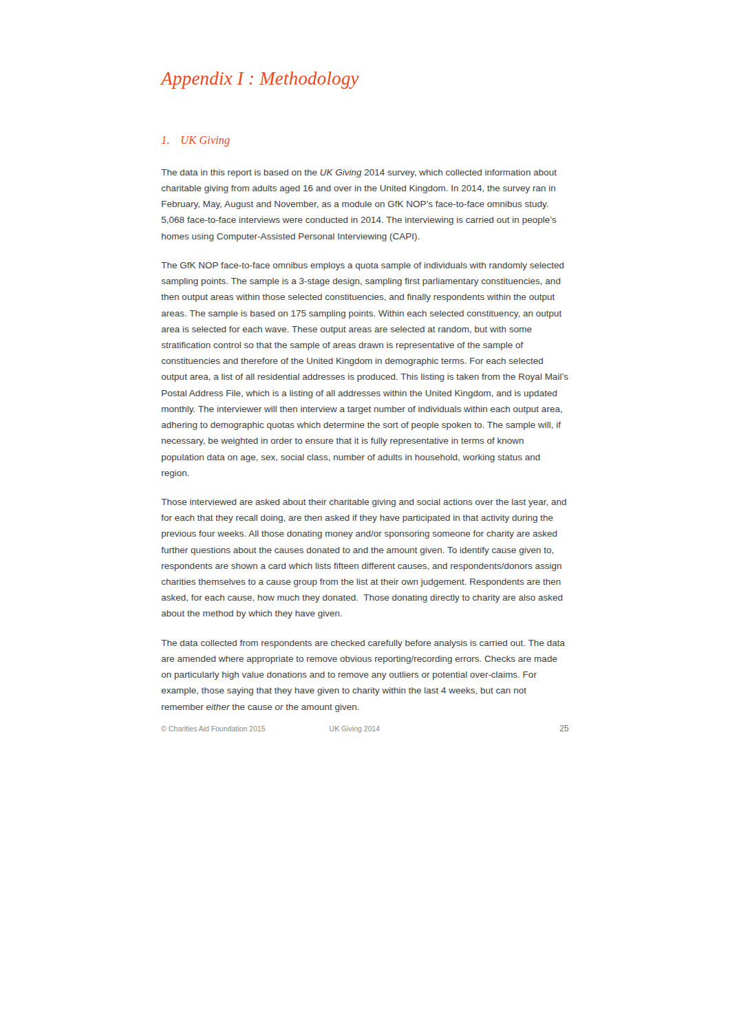Appendix I : Methodology
1. UK Giving
The data in this report is based on the UK Giving 2014 survey, which collected information about charitable giving from adults aged 16 and over in the United Kingdom. In 2014, the survey ran in February, May, August and November, as a module on GfK NOP’s face-to-face omnibus study. 5,068 face-to-face interviews were conducted in 2014. The interviewing is carried out in people’s homes using Computer-Assisted Personal Interviewing (CAPI).
The GfK NOP face-to-face omnibus employs a quota sample of individuals with randomly selected sampling points. The sample is a 3-stage design, sampling first parliamentary constituencies, and then output areas within those selected constituencies, and finally respondents within the output areas. The sample is based on 175 sampling points. Within each selected constituency, an output area is selected for each wave. These output areas are selected at random, but with some stratification control so that the sample of areas drawn is representative of the sample of constituencies and therefore of the United Kingdom in demographic terms. For each selected output area, a list of all residential addresses is produced. This listing is taken from the Royal Mail’s Postal Address File, which is a listing of all addresses within the United Kingdom, and is updated monthly. The interviewer will then interview a target number of individuals within each output area, adhering to demographic quotas which determine the sort of people spoken to. The sample will, if necessary, be weighted in order to ensure that it is fully representative in terms of known population data on age, sex, social class, number of adults in household, working status and region.
Those interviewed are asked about their charitable giving and social actions over the last year, and for each that they recall doing, are then asked if they have participated in that activity during the previous four weeks. All those donating money and/or sponsoring someone for charity are asked further questions about the causes donated to and the amount given. To identify cause given to, respondents are shown a card which lists fifteen different causes, and respondents/donors assign charities themselves to a cause group from the list at their own judgement. Respondents are then asked, for each cause, how much they donated. Those donating directly to charity are also asked about the method by which they have given.
The data collected from respondents are checked carefully before analysis is carried out. The data are amended where appropriate to remove obvious reporting/recording errors. Checks are made on particularly high value donations and to remove any outliers or potential over-claims. For example, those saying that they have given to charity within the last 4 weeks, but can not remember either the cause or the amount given.
© Charities Aid Foundation 2015
UK Giving 2014
25